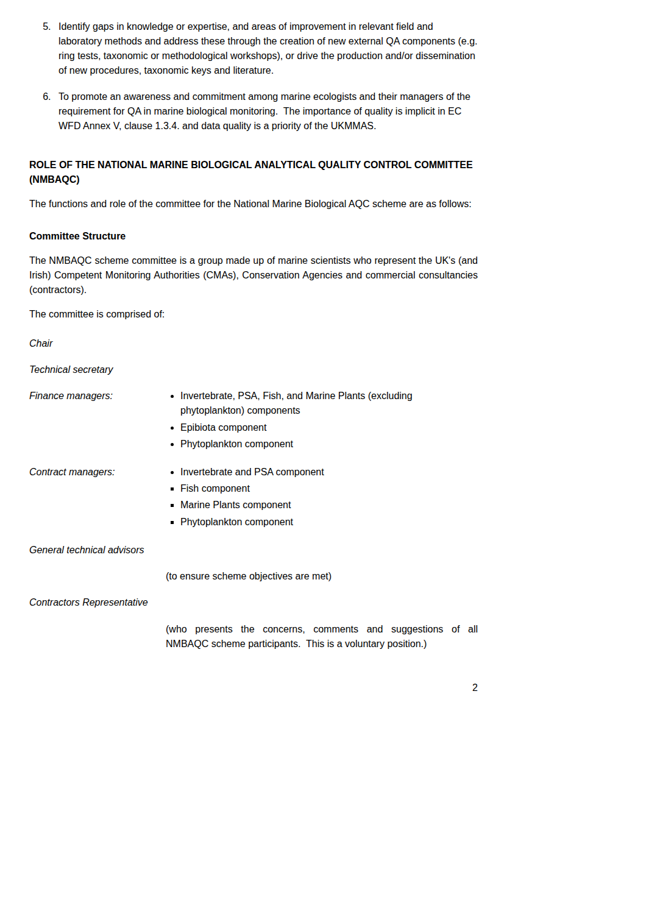Identify gaps in knowledge or expertise, and areas of improvement in relevant field and laboratory methods and address these through the creation of new external QA components (e.g. ring tests, taxonomic or methodological workshops), or drive the production and/or dissemination of new procedures, taxonomic keys and literature.
To promote an awareness and commitment among marine ecologists and their managers of the requirement for QA in marine biological monitoring. The importance of quality is implicit in EC WFD Annex V, clause 1.3.4. and data quality is a priority of the UKMMAS.
ROLE OF THE NATIONAL MARINE BIOLOGICAL ANALYTICAL QUALITY CONTROL COMMITTEE (NMBAQC)
The functions and role of the committee for the National Marine Biological AQC scheme are as follows:
Committee Structure
The NMBAQC scheme committee is a group made up of marine scientists who represent the UK's (and Irish) Competent Monitoring Authorities (CMAs), Conservation Agencies and commercial consultancies (contractors).
The committee is comprised of:
Chair
Technical secretary
Finance managers:
Invertebrate, PSA, Fish, and Marine Plants (excluding phytoplankton) components
Epibiota component
Phytoplankton component
Contract managers:
Invertebrate and PSA component
Fish component
Marine Plants component
Phytoplankton component
General technical advisors
(to ensure scheme objectives are met)
Contractors Representative
(who presents the concerns, comments and suggestions of all NMBAQC scheme participants. This is a voluntary position.)
2